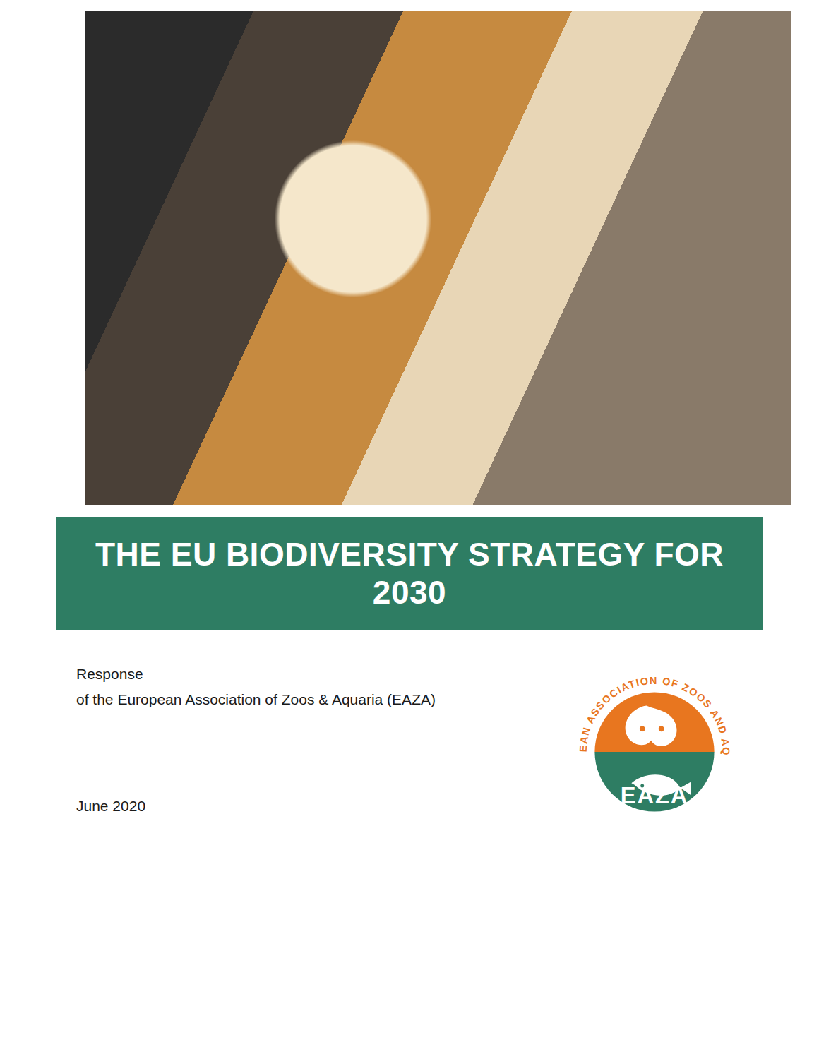The EU Biodiversity Strategy for 2030
Response
of the European Association of Zoos & Aquaria (EAZA)
June 2020
EUROPEAN ASSOCIATION OF ZOOS AND AQUARIA EAZA